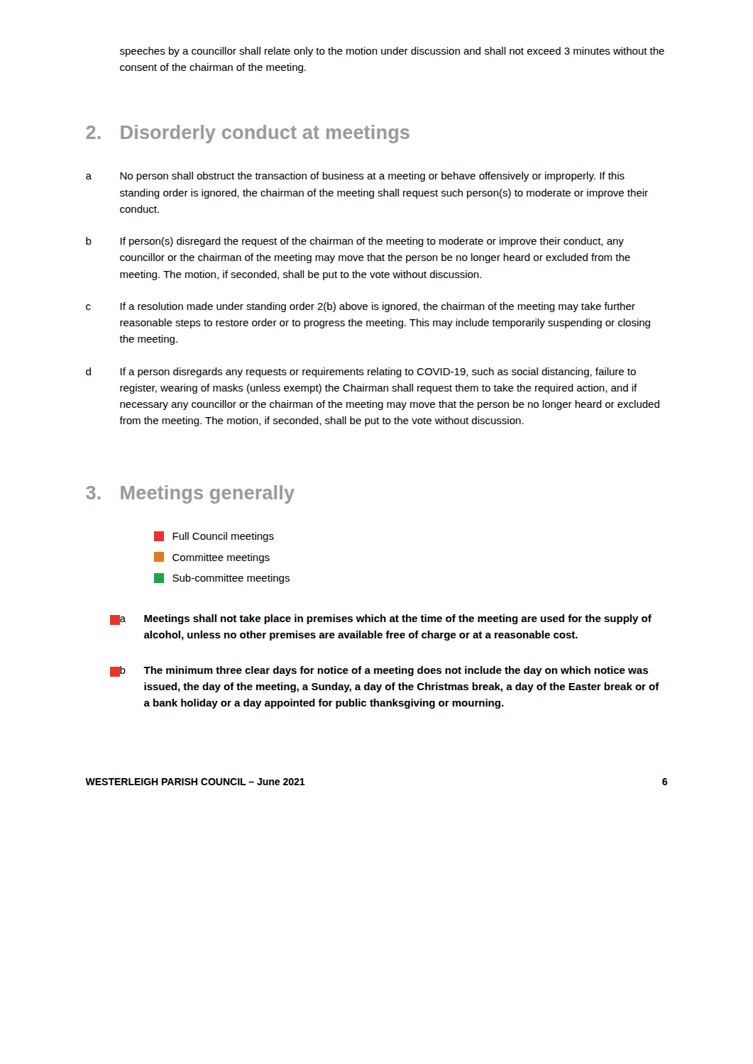speeches by a councillor shall relate only to the motion under discussion and shall not exceed 3 minutes without the consent of the chairman of the meeting.
2. Disorderly conduct at meetings
a
No person shall obstruct the transaction of business at a meeting or behave offensively or improperly. If this standing order is ignored, the chairman of the meeting shall request such person(s) to moderate or improve their conduct.
b
If person(s) disregard the request of the chairman of the meeting to moderate or improve their conduct, any councillor or the chairman of the meeting may move that the person be no longer heard or excluded from the meeting. The motion, if seconded, shall be put to the vote without discussion.
c
If a resolution made under standing order 2(b) above is ignored, the chairman of the meeting may take further reasonable steps to restore order or to progress the meeting. This may include temporarily suspending or closing the meeting.
d
If a person disregards any requests or requirements relating to COVID-19, such as social distancing, failure to register, wearing of masks (unless exempt) the Chairman shall request them to take the required action, and if necessary any councillor or the chairman of the meeting may move that the person be no longer heard or excluded from the meeting. The motion, if seconded, shall be put to the vote without discussion.
3. Meetings generally
Full Council meetings
Committee meetings
Sub-committee meetings
a
Meetings shall not take place in premises which at the time of the meeting are used for the supply of alcohol, unless no other premises are available free of charge or at a reasonable cost.
b
The minimum three clear days for notice of a meeting does not include the day on which notice was issued, the day of the meeting, a Sunday, a day of the Christmas break, a day of the Easter break or of a bank holiday or a day appointed for public thanksgiving or mourning.
WESTERLEIGH PARISH COUNCIL – June 2021 6